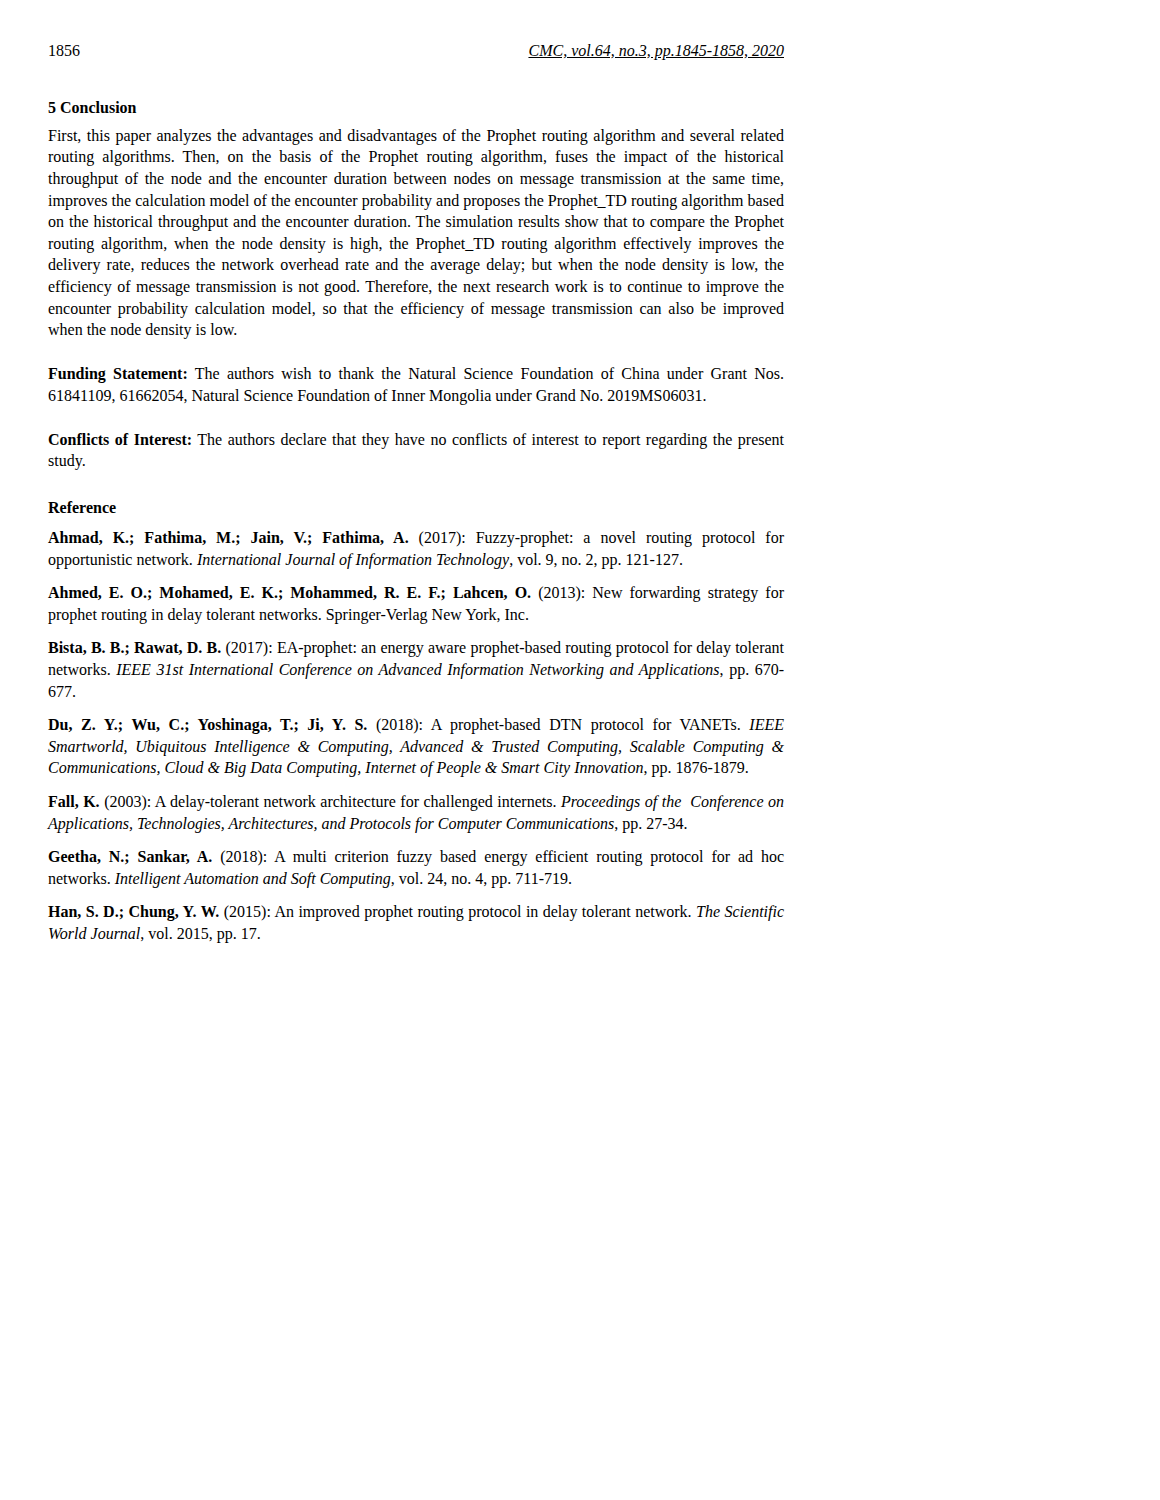1856 CMC, vol.64, no.3, pp.1845-1858, 2020
5 Conclusion
First, this paper analyzes the advantages and disadvantages of the Prophet routing algorithm and several related routing algorithms. Then, on the basis of the Prophet routing algorithm, fuses the impact of the historical throughput of the node and the encounter duration between nodes on message transmission at the same time, improves the calculation model of the encounter probability and proposes the Prophet_TD routing algorithm based on the historical throughput and the encounter duration. The simulation results show that to compare the Prophet routing algorithm, when the node density is high, the Prophet_TD routing algorithm effectively improves the delivery rate, reduces the network overhead rate and the average delay; but when the node density is low, the efficiency of message transmission is not good. Therefore, the next research work is to continue to improve the encounter probability calculation model, so that the efficiency of message transmission can also be improved when the node density is low.
Funding Statement: The authors wish to thank the Natural Science Foundation of China under Grant Nos. 61841109, 61662054, Natural Science Foundation of Inner Mongolia under Grand No. 2019MS06031.
Conflicts of Interest: The authors declare that they have no conflicts of interest to report regarding the present study.
Reference
Ahmad, K.; Fathima, M.; Jain, V.; Fathima, A. (2017): Fuzzy-prophet: a novel routing protocol for opportunistic network. International Journal of Information Technology, vol. 9, no. 2, pp. 121-127.
Ahmed, E. O.; Mohamed, E. K.; Mohammed, R. E. F.; Lahcen, O. (2013): New forwarding strategy for prophet routing in delay tolerant networks. Springer-Verlag New York, Inc.
Bista, B. B.; Rawat, D. B. (2017): EA-prophet: an energy aware prophet-based routing protocol for delay tolerant networks. IEEE 31st International Conference on Advanced Information Networking and Applications, pp. 670-677.
Du, Z. Y.; Wu, C.; Yoshinaga, T.; Ji, Y. S. (2018): A prophet-based DTN protocol for VANETs. IEEE Smartworld, Ubiquitous Intelligence & Computing, Advanced & Trusted Computing, Scalable Computing & Communications, Cloud & Big Data Computing, Internet of People & Smart City Innovation, pp. 1876-1879.
Fall, K. (2003): A delay-tolerant network architecture for challenged internets. Proceedings of the Conference on Applications, Technologies, Architectures, and Protocols for Computer Communications, pp. 27-34.
Geetha, N.; Sankar, A. (2018): A multi criterion fuzzy based energy efficient routing protocol for ad hoc networks. Intelligent Automation and Soft Computing, vol. 24, no. 4, pp. 711-719.
Han, S. D.; Chung, Y. W. (2015): An improved prophet routing protocol in delay tolerant network. The Scientific World Journal, vol. 2015, pp. 17.